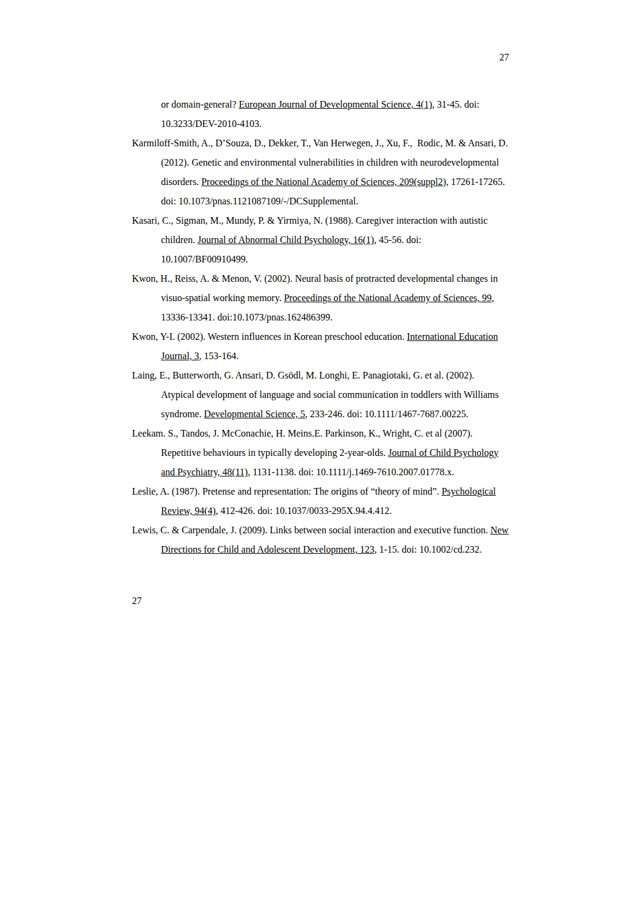27
or domain-general? European Journal of Developmental Science, 4(1), 31-45. doi: 10.3233/DEV-2010-4103.
Karmiloff-Smith, A., D’Souza, D., Dekker, T., Van Herwegen, J., Xu, F., Rodic, M. & Ansari, D. (2012). Genetic and environmental vulnerabilities in children with neurodevelopmental disorders. Proceedings of the National Academy of Sciences, 209(suppl2), 17261-17265. doi: 10.1073/pnas.1121087109/-/DCSupplemental.
Kasari, C., Sigman, M., Mundy, P. & Yirmiya, N. (1988). Caregiver interaction with autistic children. Journal of Abnormal Child Psychology, 16(1), 45-56. doi: 10.1007/BF00910499.
Kwon, H., Reiss, A. & Menon, V. (2002). Neural basis of protracted developmental changes in visuo-spatial working memory. Proceedings of the National Academy of Sciences, 99, 13336-13341. doi:10.1073/pnas.162486399.
Kwon, Y-I. (2002). Western influences in Korean preschool education. International Education Journal, 3, 153-164.
Laing, E., Butterworth, G. Ansari, D. Gsödl, M. Longhi, E. Panagiotaki, G. et al. (2002). Atypical development of language and social communication in toddlers with Williams syndrome. Developmental Science, 5, 233-246. doi: 10.1111/1467-7687.00225.
Leekam. S., Tandos, J. McConachie, H. Meins.E. Parkinson, K., Wright, C. et al (2007). Repetitive behaviours in typically developing 2-year-olds. Journal of Child Psychology and Psychiatry, 48(11), 1131-1138. doi: 10.1111/j.1469-7610.2007.01778.x.
Leslie, A. (1987). Pretense and representation: The origins of “theory of mind”. Psychological Review, 94(4), 412-426. doi: 10.1037/0033-295X.94.4.412.
Lewis, C. & Carpendale, J. (2009). Links between social interaction and executive function. New Directions for Child and Adolescent Development, 123, 1-15. doi: 10.1002/cd.232.
27